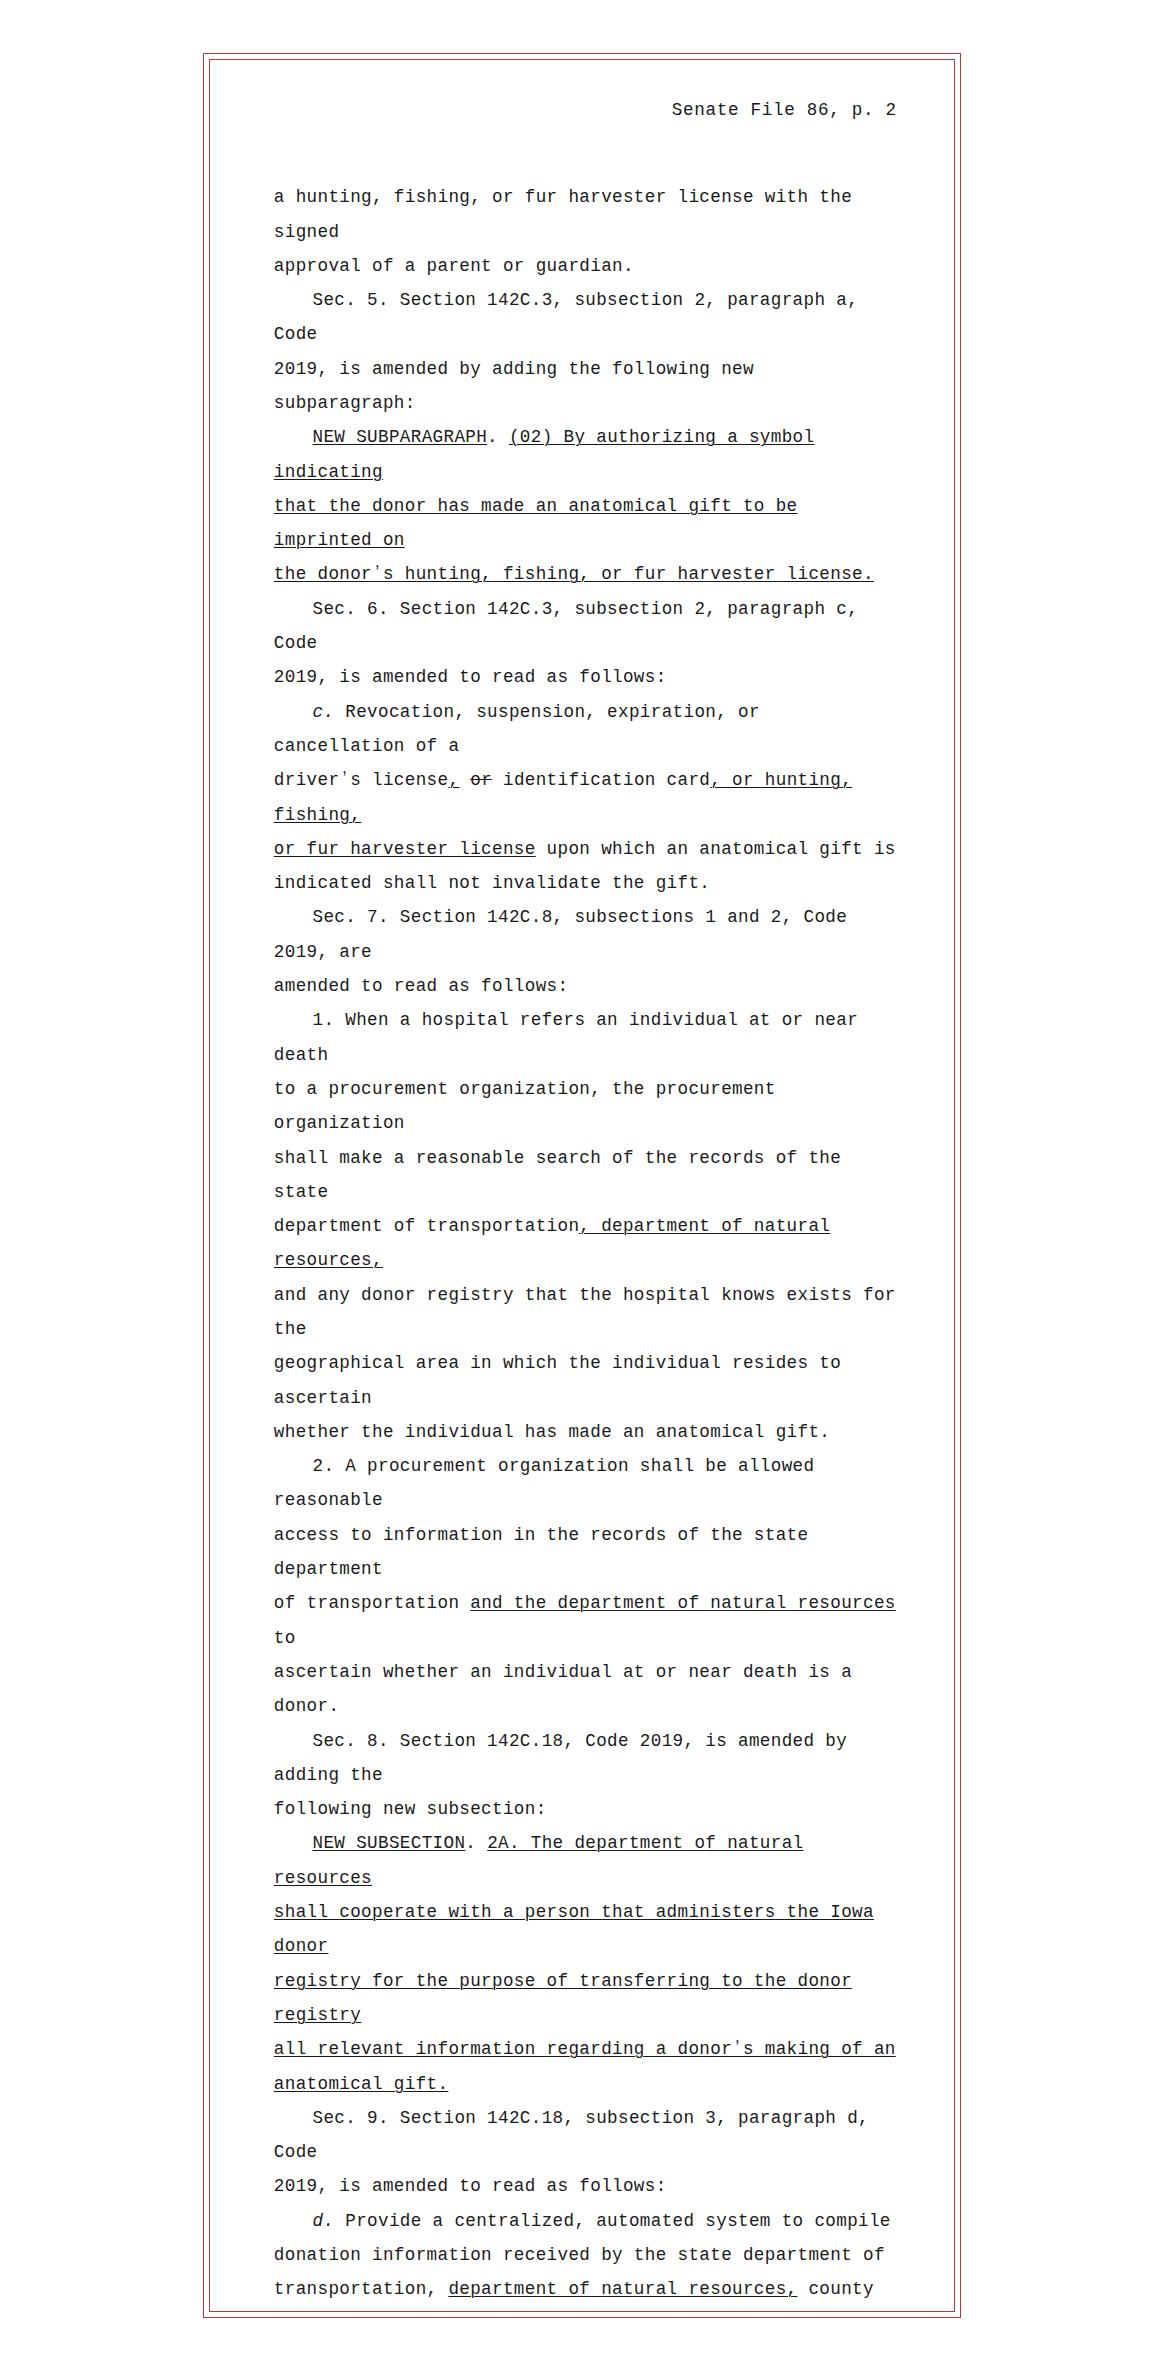Senate File 86, p. 2
a hunting, fishing, or fur harvester license with the signed
approval of a parent or guardian.
Sec. 5. Section 142C.3, subsection 2, paragraph a, Code
2019, is amended by adding the following new subparagraph:
NEW SUBPARAGRAPH. (02) By authorizing a symbol indicating
that the donor has made an anatomical gift to be imprinted on
the donorʼs hunting, fishing, or fur harvester license.
Sec. 6. Section 142C.3, subsection 2, paragraph c, Code
2019, is amended to read as follows:
c. Revocation, suspension, expiration, or cancellation of a
driverʼs license, or identification card, or hunting, fishing,
or fur harvester license upon which an anatomical gift is
indicated shall not invalidate the gift.
Sec. 7. Section 142C.8, subsections 1 and 2, Code 2019, are
amended to read as follows:
1. When a hospital refers an individual at or near death
to a procurement organization, the procurement organization
shall make a reasonable search of the records of the state
department of transportation, department of natural resources,
and any donor registry that the hospital knows exists for the
geographical area in which the individual resides to ascertain
whether the individual has made an anatomical gift.
2. A procurement organization shall be allowed reasonable
access to information in the records of the state department
of transportation and the department of natural resources to
ascertain whether an individual at or near death is a donor.
Sec. 8. Section 142C.18, Code 2019, is amended by adding the
following new subsection:
NEW SUBSECTION. 2A. The department of natural resources
shall cooperate with a person that administers the Iowa donor
registry for the purpose of transferring to the donor registry
all relevant information regarding a donorʼs making of an
anatomical gift.
Sec. 9. Section 142C.18, subsection 3, paragraph d, Code
2019, is amended to read as follows:
d. Provide a centralized, automated system to compile
donation information received by the state department of
transportation, department of natural resources, county